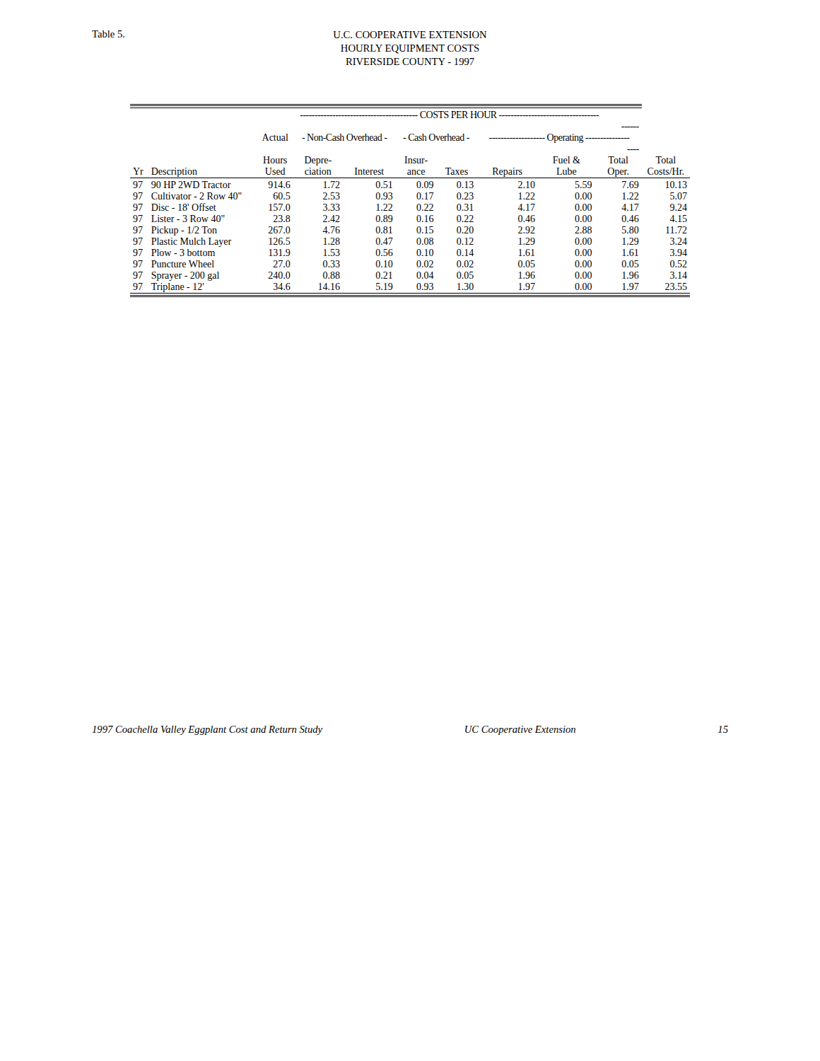Table 5.
U.C. COOPERATIVE EXTENSION
HOURLY EQUIPMENT COSTS
RIVERSIDE COUNTY - 1997
| | ---------------------------------------- COSTS PER HOUR ---------------------------------- |
| | ------ |
| | Actual | - Non-Cash Overhead - | - Cash Overhead - | ------------------- Operating --------------- |
| | ---- |
| | Hours | Depre- | | Insur- | | | Fuel & | Total | Total |
| Yr | Description | Used | ciation | Interest | ance | Taxes | Repairs | Lube | Oper. | Costs/Hr. |
| 97 | 90 HP 2WD Tractor | 914.6 | 1.72 | 0.51 | 0.09 | 0.13 | 2.10 | 5.59 | 7.69 | 10.13 |
| 97 | Cultivator - 2 Row 40" | 60.5 | 2.53 | 0.93 | 0.17 | 0.23 | 1.22 | 0.00 | 1.22 | 5.07 |
| 97 | Disc - 18' Offset | 157.0 | 3.33 | 1.22 | 0.22 | 0.31 | 4.17 | 0.00 | 4.17 | 9.24 |
| 97 | Lister - 3 Row 40" | 23.8 | 2.42 | 0.89 | 0.16 | 0.22 | 0.46 | 0.00 | 0.46 | 4.15 |
| 97 | Pickup - 1/2 Ton | 267.0 | 4.76 | 0.81 | 0.15 | 0.20 | 2.92 | 2.88 | 5.80 | 11.72 |
| 97 | Plastic Mulch Layer | 126.5 | 1.28 | 0.47 | 0.08 | 0.12 | 1.29 | 0.00 | 1.29 | 3.24 |
| 97 | Plow - 3 bottom | 131.9 | 1.53 | 0.56 | 0.10 | 0.14 | 1.61 | 0.00 | 1.61 | 3.94 |
| 97 | Puncture Wheel | 27.0 | 0.33 | 0.10 | 0.02 | 0.02 | 0.05 | 0.00 | 0.05 | 0.52 |
| 97 | Sprayer - 200 gal | 240.0 | 0.88 | 0.21 | 0.04 | 0.05 | 1.96 | 0.00 | 1.96 | 3.14 |
| 97 | Triplane - 12' | 34.6 | 14.16 | 5.19 | 0.93 | 1.30 | 1.97 | 0.00 | 1.97 | 23.55 |
1997 Coachella Valley Eggplant Cost and Return Study UC Cooperative Extension 15